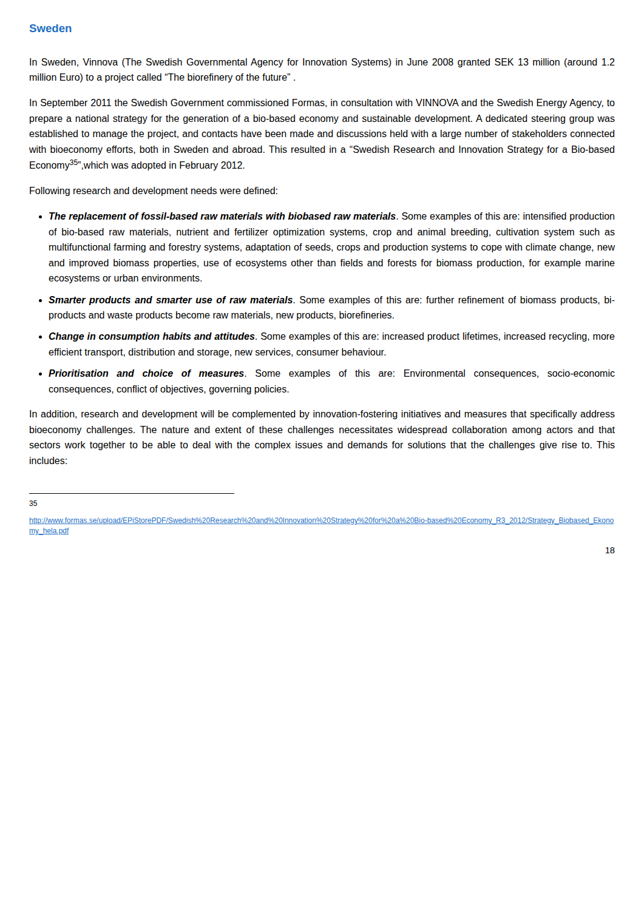Sweden
In Sweden, Vinnova (The Swedish Governmental Agency for Innovation Systems) in June 2008 granted SEK 13 million (around 1.2 million Euro) to a project called “The biorefinery of the future” .
In September 2011 the Swedish Government commissioned Formas, in consultation with VINNOVA and the Swedish Energy Agency, to prepare a national strategy for the generation of a bio-based economy and sustainable development. A dedicated steering group was established to manage the project, and contacts have been made and discussions held with a large number of stakeholders connected with bioeconomy efforts, both in Sweden and abroad. This resulted in a “Swedish Research and Innovation Strategy for a Bio-based Economy35”,which was adopted in February 2012.
Following research and development needs were defined:
The replacement of fossil-based raw materials with biobased raw materials. Some examples of this are: intensified production of bio-based raw materials, nutrient and fertilizer optimization systems, crop and animal breeding, cultivation system such as multifunctional farming and forestry systems, adaptation of seeds, crops and production systems to cope with climate change, new and improved biomass properties, use of ecosystems other than fields and forests for biomass production, for example marine ecosystems or urban environments.
Smarter products and smarter use of raw materials. Some examples of this are: further refinement of biomass products, bi-products and waste products become raw materials, new products, biorefineries.
Change in consumption habits and attitudes. Some examples of this are: increased product lifetimes, increased recycling, more efficient transport, distribution and storage, new services, consumer behaviour.
Prioritisation and choice of measures. Some examples of this are: Environmental consequences, socio-economic consequences, conflict of objectives, governing policies.
In addition, research and development will be complemented by innovation-fostering initiatives and measures that specifically address bioeconomy challenges. The nature and extent of these challenges necessitates widespread collaboration among actors and that sectors work together to be able to deal with the complex issues and demands for solutions that the challenges give rise to. This includes:
35
http://www.formas.se/upload/EPiStorePDF/Swedish%20Research%20and%20Innovation%20Strategy%20for%20a%20Bio-based%20Economy_R3_2012/Strategy_Biobased_Ekonomy_hela.pdf
18